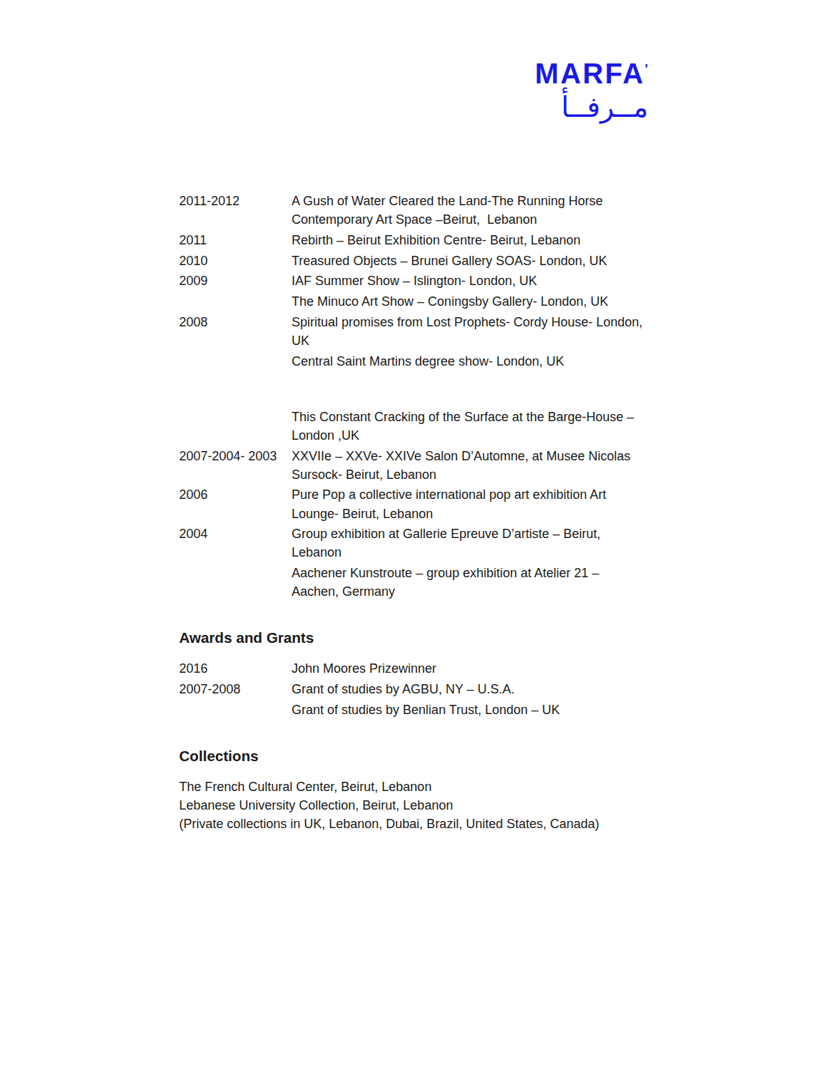MARFA' مــرفــأ
| 2011-2012 | A Gush of Water Cleared the Land-The Running Horse Contemporary Art Space –Beirut, Lebanon |
| 2011 | Rebirth – Beirut Exhibition Centre- Beirut, Lebanon |
| 2010 | Treasured Objects – Brunei Gallery SOAS- London, UK |
| 2009 | IAF Summer Show – Islington- London, UK |
| | The Minuco Art Show – Coningsby Gallery- London, UK |
| 2008 | Spiritual promises from Lost Prophets- Cordy House- London, UK |
| | Central Saint Martins degree show- London, UK |
| | This Constant Cracking of the Surface at the Barge-House – London ,UK |
| 2007-2004- 2003 | XXVIIe – XXVe- XXIVe Salon D’Automne, at Musee Nicolas Sursock- Beirut, Lebanon |
| 2006 | Pure Pop a collective international pop art exhibition Art Lounge- Beirut, Lebanon |
| 2004 | Group exhibition at Gallerie Epreuve D’artiste – Beirut, Lebanon |
| | Aachener Kunstroute – group exhibition at Atelier 21 – Aachen, Germany |
Awards and Grants
| 2016 | John Moores Prizewinner |
| 2007-2008 | Grant of studies by AGBU, NY – U.S.A. |
| | Grant of studies by Benlian Trust, London – UK |
Collections
The French Cultural Center, Beirut, Lebanon
Lebanese University Collection, Beirut, Lebanon
(Private collections in UK, Lebanon, Dubai, Brazil, United States, Canada)